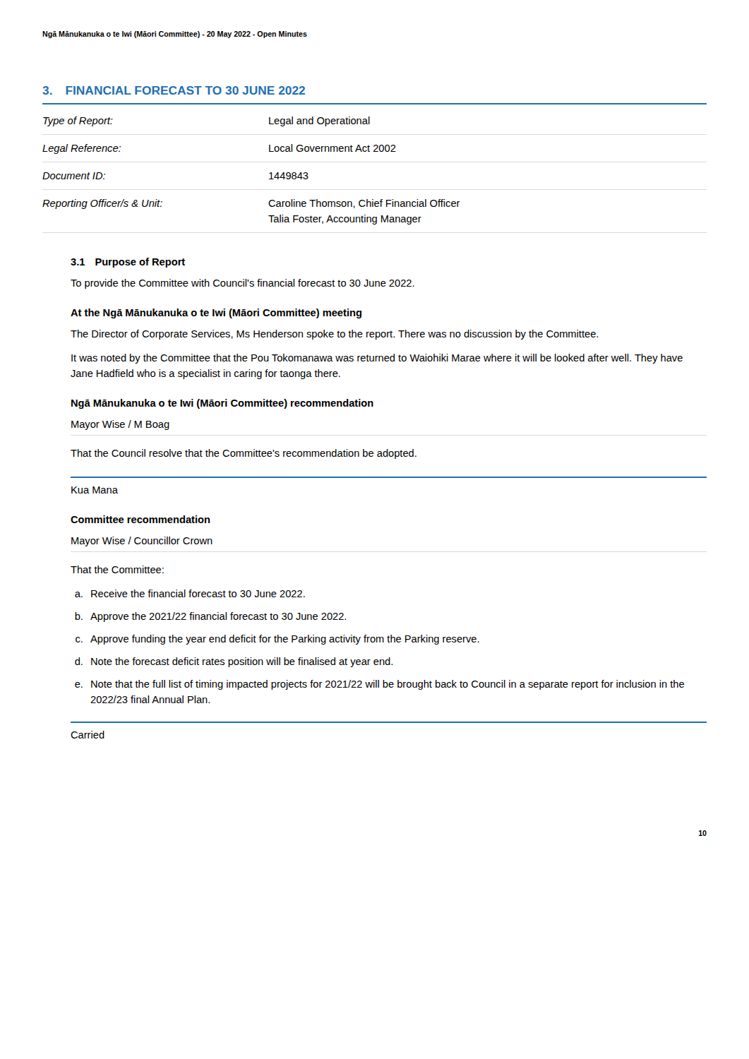Ngā Mānukanuka o te Iwi (Māori Committee) - 20 May 2022 - Open Minutes
3. FINANCIAL FORECAST TO 30 JUNE 2022
| Type of Report: | Legal and Operational |
| Legal Reference: | Local Government Act 2002 |
| Document ID: | 1449843 |
| Reporting Officer/s & Unit: | Caroline Thomson, Chief Financial Officer Talia Foster, Accounting Manager |
3.1 Purpose of Report
To provide the Committee with Council's financial forecast to 30 June 2022.
At the Ngā Mānukanuka o te Iwi (Māori Committee) meeting
The Director of Corporate Services, Ms Henderson spoke to the report. There was no discussion by the Committee.
It was noted by the Committee that the Pou Tokomanawa was returned to Waiohiki Marae where it will be looked after well. They have Jane Hadfield who is a specialist in caring for taonga there.
Ngā Mānukanuka o te Iwi (Māori Committee) recommendation
Mayor Wise / M Boag
That the Council resolve that the Committee's recommendation be adopted.
Kua Mana
Committee recommendation
Mayor Wise / Councillor Crown
That the Committee:
Receive the financial forecast to 30 June 2022.
Approve the 2021/22 financial forecast to 30 June 2022.
Approve funding the year end deficit for the Parking activity from the Parking reserve.
Note the forecast deficit rates position will be finalised at year end.
Note that the full list of timing impacted projects for 2021/22 will be brought back to Council in a separate report for inclusion in the 2022/23 final Annual Plan.
Carried
10